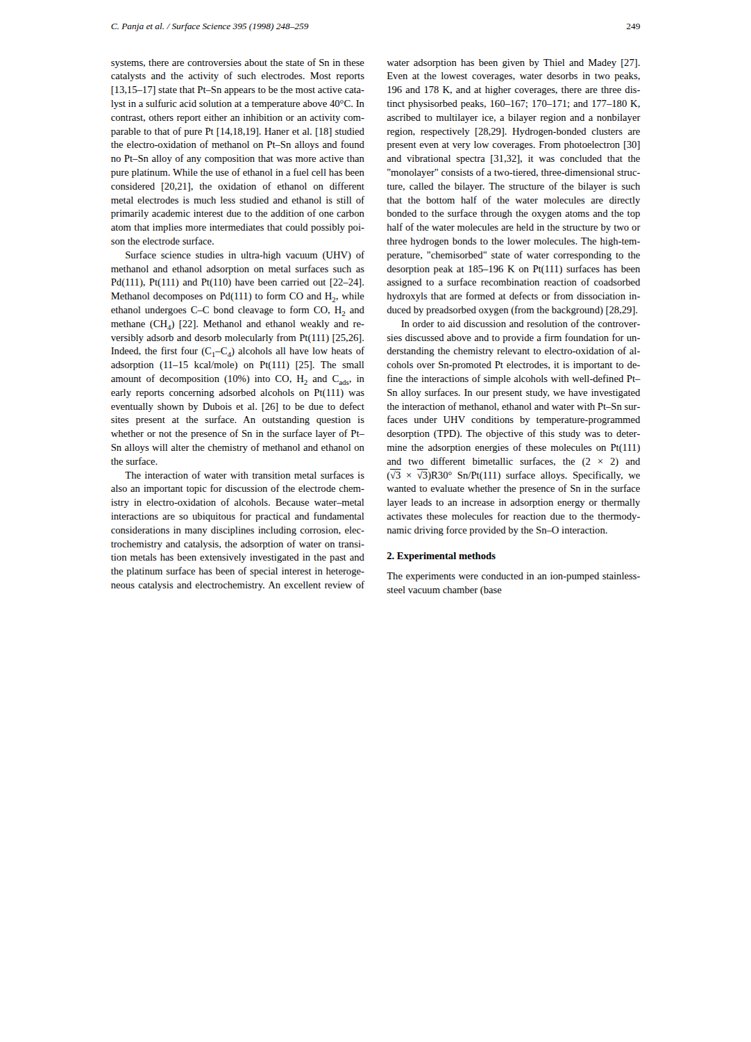C. Panja et al. / Surface Science 395 (1998) 248–259 249
systems, there are controversies about the state of Sn in these catalysts and the activity of such electrodes. Most reports [13,15–17] state that Pt–Sn appears to be the most active catalyst in a sulfuric acid solution at a temperature above 40°C. In contrast, others report either an inhibition or an activity comparable to that of pure Pt [14,18,19]. Haner et al. [18] studied the electro-oxidation of methanol on Pt–Sn alloys and found no Pt–Sn alloy of any composition that was more active than pure platinum. While the use of ethanol in a fuel cell has been considered [20,21], the oxidation of ethanol on different metal electrodes is much less studied and ethanol is still of primarily academic interest due to the addition of one carbon atom that implies more intermediates that could possibly poison the electrode surface.
Surface science studies in ultra-high vacuum (UHV) of methanol and ethanol adsorption on metal surfaces such as Pd(111), Pt(111) and Pt(110) have been carried out [22–24]. Methanol decomposes on Pd(111) to form CO and H2, while ethanol undergoes C–C bond cleavage to form CO, H2 and methane (CH4) [22]. Methanol and ethanol weakly and reversibly adsorb and desorb molecularly from Pt(111) [25,26]. Indeed, the first four (C1–C4) alcohols all have low heats of adsorption (11–15 kcal/mole) on Pt(111) [25]. The small amount of decomposition (10%) into CO, H2 and Cads, in early reports concerning adsorbed alcohols on Pt(111) was eventually shown by Dubois et al. [26] to be due to defect sites present at the surface. An outstanding question is whether or not the presence of Sn in the surface layer of Pt–Sn alloys will alter the chemistry of methanol and ethanol on the surface.
The interaction of water with transition metal surfaces is also an important topic for discussion of the electrode chemistry in electro-oxidation of alcohols. Because water–metal interactions are so ubiquitous for practical and fundamental considerations in many disciplines including corrosion, electrochemistry and catalysis, the adsorption of water on transition metals has been extensively investigated in the past and the platinum surface has been of special interest in heterogeneous catalysis and electrochemistry. An excellent review of water adsorption has been given by Thiel and Madey [27]. Even at the lowest coverages, water desorbs in two peaks, 196 and 178 K, and at higher coverages, there are three distinct physisorbed peaks, 160–167; 170–171; and 177–180 K, ascribed to multilayer ice, a bilayer region and a nonbilayer region, respectively [28,29]. Hydrogen-bonded clusters are present even at very low coverages. From photoelectron [30] and vibrational spectra [31,32], it was concluded that the "monolayer" consists of a two-tiered, three-dimensional structure, called the bilayer. The structure of the bilayer is such that the bottom half of the water molecules are directly bonded to the surface through the oxygen atoms and the top half of the water molecules are held in the structure by two or three hydrogen bonds to the lower molecules. The high-temperature, "chemisorbed" state of water corresponding to the desorption peak at 185–196 K on Pt(111) surfaces has been assigned to a surface recombination reaction of coadsorbed hydroxyls that are formed at defects or from dissociation induced by preadsorbed oxygen (from the background) [28,29].
In order to aid discussion and resolution of the controversies discussed above and to provide a firm foundation for understanding the chemistry relevant to electro-oxidation of alcohols over Sn-promoted Pt electrodes, it is important to define the interactions of simple alcohols with well-defined Pt–Sn alloy surfaces. In our present study, we have investigated the interaction of methanol, ethanol and water with Pt–Sn surfaces under UHV conditions by temperature-programmed desorption (TPD). The objective of this study was to determine the adsorption energies of these molecules on Pt(111) and two different bimetallic surfaces, the (2 × 2) and (√3 × √3)R30° Sn/Pt(111) surface alloys. Specifically, we wanted to evaluate whether the presence of Sn in the surface layer leads to an increase in adsorption energy or thermally activates these molecules for reaction due to the thermodynamic driving force provided by the Sn–O interaction.
2. Experimental methods
The experiments were conducted in an ion-pumped stainless-steel vacuum chamber (base